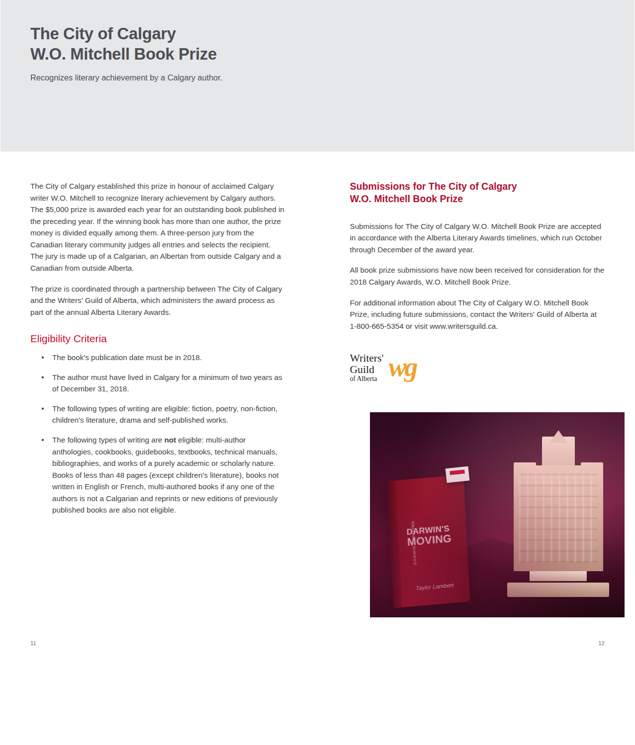The City of Calgary
W.O. Mitchell Book Prize
Recognizes literary achievement by a Calgary author.
The City of Calgary established this prize in honour of acclaimed Calgary writer W.O. Mitchell to recognize literary achievement by Calgary authors. The $5,000 prize is awarded each year for an outstanding book published in the preceding year. If the winning book has more than one author, the prize money is divided equally among them. A three-person jury from the Canadian literary community judges all entries and selects the recipient. The jury is made up of a Calgarian, an Albertan from outside Calgary and a Canadian from outside Alberta.
The prize is coordinated through a partnership between The City of Calgary and the Writers' Guild of Alberta, which administers the award process as part of the annual Alberta Literary Awards.
Eligibility Criteria
The book's publication date must be in 2018.
The author must have lived in Calgary for a minimum of two years as of December 31, 2018.
The following types of writing are eligible: fiction, poetry, non-fiction, children's literature, drama and self-published works.
The following types of writing are not eligible: multi-author anthologies, cookbooks, guidebooks, textbooks, technical manuals, bibliographies, and works of a purely academic or scholarly nature. Books of less than 48 pages (except children's literature), books not written in English or French, multi-authored books if any one of the authors is not a Calgarian and reprints or new editions of previously published books are also not eligible.
Submissions for The City of Calgary
W.O. Mitchell Book Prize
Submissions for The City of Calgary W.O. Mitchell Book Prize are accepted in accordance with the Alberta Literary Awards timelines, which run October through December of the award year.
All book prize submissions have now been received for consideration for the 2018 Calgary Awards, W.O. Mitchell Book Prize.
For additional information about The City of Calgary W.O. Mitchell Book Prize, including future submissions, contact the Writers' Guild of Alberta at 1-800-665-5354 or visit www.writersguild.ca.
Writers' Guild of Alberta
wg
DARWIN'S MOVING
DARWIN'S MOVING
Taylor Lambert
11
12